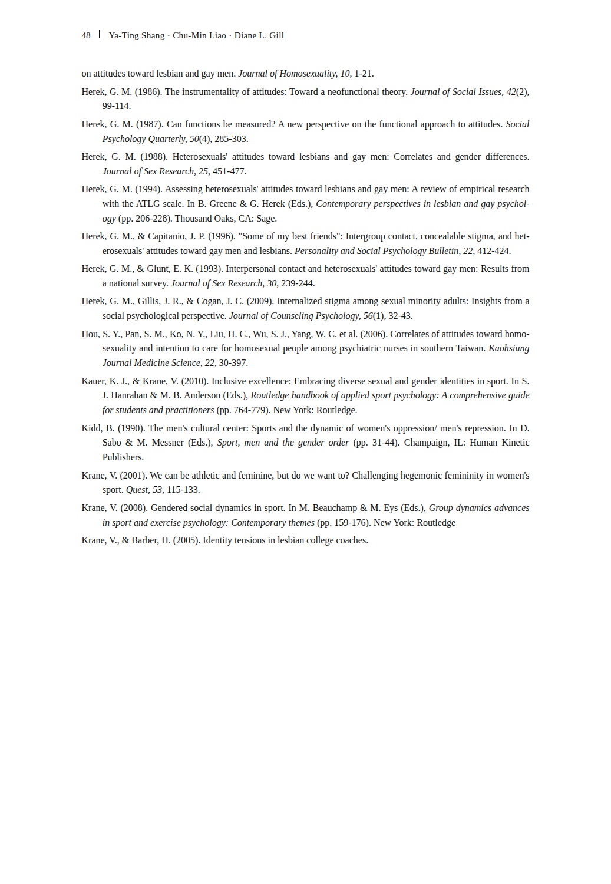48 Ya-Ting Shang · Chu-Min Liao · Diane L. Gill
on attitudes toward lesbian and gay men. Journal of Homosexuality, 10, 1-21.
Herek, G. M. (1986). The instrumentality of attitudes: Toward a neofunctional theory. Journal of Social Issues, 42(2), 99-114.
Herek, G. M. (1987). Can functions be measured? A new perspective on the functional approach to attitudes. Social Psychology Quarterly, 50(4), 285-303.
Herek, G. M. (1988). Heterosexuals' attitudes toward lesbians and gay men: Correlates and gender differences. Journal of Sex Research, 25, 451-477.
Herek, G. M. (1994). Assessing heterosexuals' attitudes toward lesbians and gay men: A review of empirical research with the ATLG scale. In B. Greene & G. Herek (Eds.), Contemporary perspectives in lesbian and gay psychology (pp. 206-228). Thousand Oaks, CA: Sage.
Herek, G. M., & Capitanio, J. P. (1996). "Some of my best friends": Intergroup contact, concealable stigma, and heterosexuals' attitudes toward gay men and lesbians. Personality and Social Psychology Bulletin, 22, 412-424.
Herek, G. M., & Glunt, E. K. (1993). Interpersonal contact and heterosexuals' attitudes toward gay men: Results from a national survey. Journal of Sex Research, 30, 239-244.
Herek, G. M., Gillis, J. R., & Cogan, J. C. (2009). Internalized stigma among sexual minority adults: Insights from a social psychological perspective. Journal of Counseling Psychology, 56(1), 32-43.
Hou, S. Y., Pan, S. M., Ko, N. Y., Liu, H. C., Wu, S. J., Yang, W. C. et al. (2006). Correlates of attitudes toward homosexuality and intention to care for homosexual people among psychiatric nurses in southern Taiwan. Kaohsiung Journal Medicine Science, 22, 30-397.
Kauer, K. J., & Krane, V. (2010). Inclusive excellence: Embracing diverse sexual and gender identities in sport. In S. J. Hanrahan & M. B. Anderson (Eds.), Routledge handbook of applied sport psychology: A comprehensive guide for students and practitioners (pp. 764-779). New York: Routledge.
Kidd, B. (1990). The men's cultural center: Sports and the dynamic of women's oppression/ men's repression. In D. Sabo & M. Messner (Eds.), Sport, men and the gender order (pp. 31-44). Champaign, IL: Human Kinetic Publishers.
Krane, V. (2001). We can be athletic and feminine, but do we want to? Challenging hegemonic femininity in women's sport. Quest, 53, 115-133.
Krane, V. (2008). Gendered social dynamics in sport. In M. Beauchamp & M. Eys (Eds.), Group dynamics advances in sport and exercise psychology: Contemporary themes (pp. 159-176). New York: Routledge
Krane, V., & Barber, H. (2005). Identity tensions in lesbian college coaches.